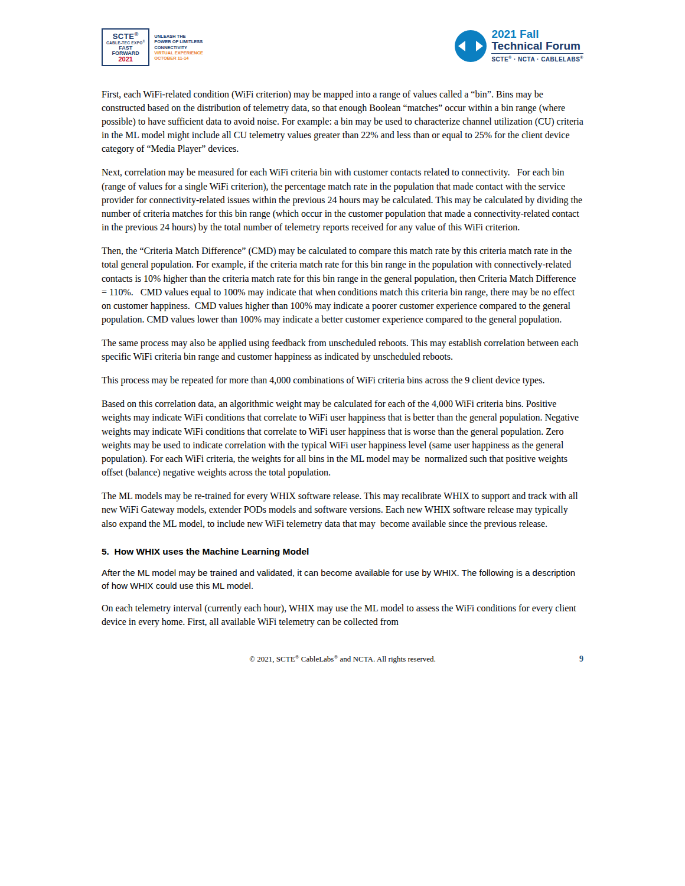SCTE®
CABLE-TEC EXPO®
FAST
FORWARD
2021
UNLEASH THE
POWER OF LIMITLESS
CONNECTIVITY
VIRTUAL EXPERIENCE
OCTOBER 11-14
2021 Fall
Technical Forum
SCTE® · NCTA · CABLELABS®
First, each WiFi-related condition (WiFi criterion) may be mapped into a range of values called a “bin”. Bins may be constructed based on the distribution of telemetry data, so that enough Boolean “matches” occur within a bin range (where possible) to have sufficient data to avoid noise. For example: a bin may be used to characterize channel utilization (CU) criteria in the ML model might include all CU telemetry values greater than 22% and less than or equal to 25% for the client device category of “Media Player” devices.
Next, correlation may be measured for each WiFi criteria bin with customer contacts related to connectivity. For each bin (range of values for a single WiFi criterion), the percentage match rate in the population that made contact with the service provider for connectivity-related issues within the previous 24 hours may be calculated. This may be calculated by dividing the number of criteria matches for this bin range (which occur in the customer population that made a connectivity-related contact in the previous 24 hours) by the total number of telemetry reports received for any value of this WiFi criterion.
Then, the “Criteria Match Difference” (CMD) may be calculated to compare this match rate by this criteria match rate in the total general population. For example, if the criteria match rate for this bin range in the population with connectively-related contacts is 10% higher than the criteria match rate for this bin range in the general population, then Criteria Match Difference = 110%. CMD values equal to 100% may indicate that when conditions match this criteria bin range, there may be no effect on customer happiness. CMD values higher than 100% may indicate a poorer customer experience compared to the general population. CMD values lower than 100% may indicate a better customer experience compared to the general population.
The same process may also be applied using feedback from unscheduled reboots. This may establish correlation between each specific WiFi criteria bin range and customer happiness as indicated by unscheduled reboots.
This process may be repeated for more than 4,000 combinations of WiFi criteria bins across the 9 client device types.
Based on this correlation data, an algorithmic weight may be calculated for each of the 4,000 WiFi criteria bins. Positive weights may indicate WiFi conditions that correlate to WiFi user happiness that is better than the general population. Negative weights may indicate WiFi conditions that correlate to WiFi user happiness that is worse than the general population. Zero weights may be used to indicate correlation with the typical WiFi user happiness level (same user happiness as the general population). For each WiFi criteria, the weights for all bins in the ML model may be normalized such that positive weights offset (balance) negative weights across the total population.
The ML models may be re-trained for every WHIX software release. This may recalibrate WHIX to support and track with all new WiFi Gateway models, extender PODs models and software versions. Each new WHIX software release may typically also expand the ML model, to include new WiFi telemetry data that may become available since the previous release.
5. How WHIX uses the Machine Learning Model
After the ML model may be trained and validated, it can become available for use by WHIX. The following is a description of how WHIX could use this ML model.
On each telemetry interval (currently each hour), WHIX may use the ML model to assess the WiFi conditions for every client device in every home. First, all available WiFi telemetry can be collected from
© 2021, SCTE® CableLabs® and NCTA. All rights reserved. 9